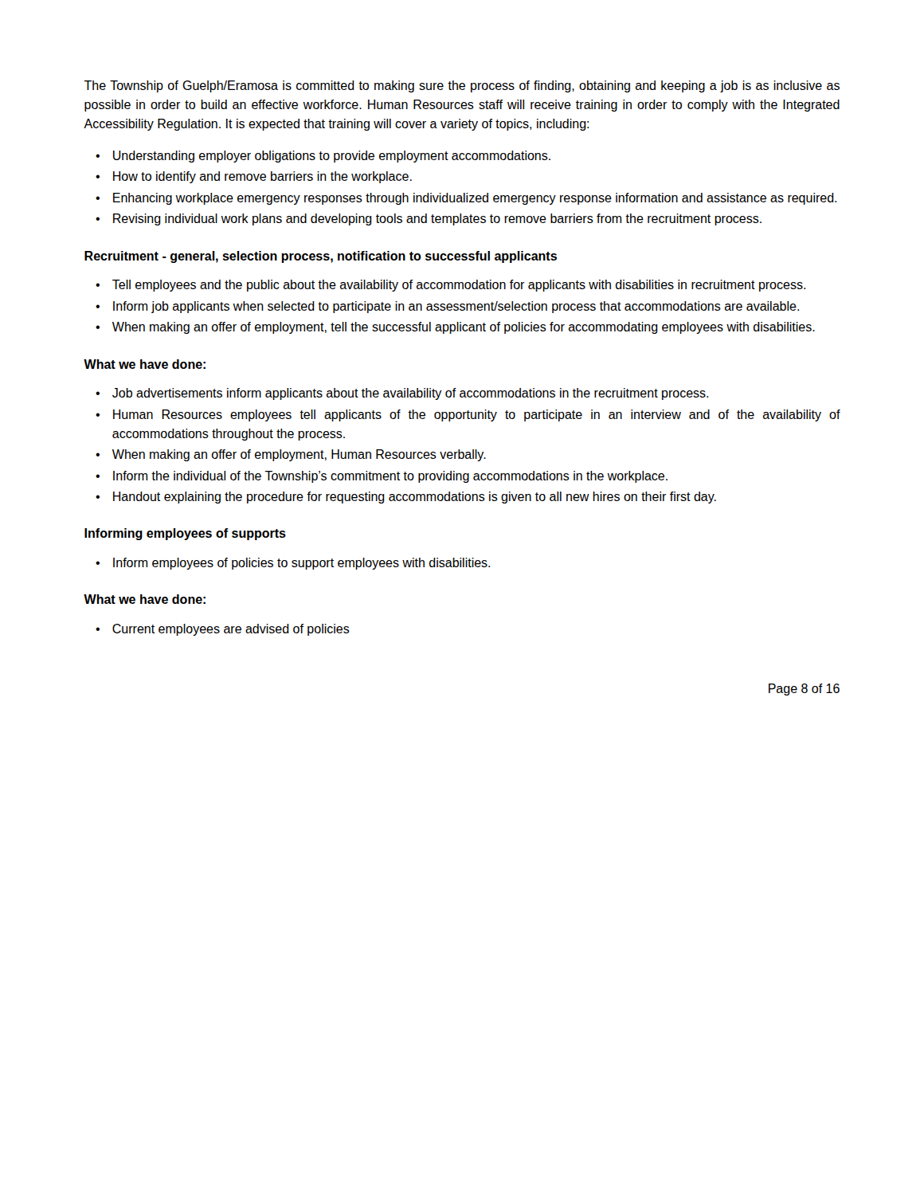The Township of Guelph/Eramosa is committed to making sure the process of finding, obtaining and keeping a job is as inclusive as possible in order to build an effective workforce. Human Resources staff will receive training in order to comply with the Integrated Accessibility Regulation. It is expected that training will cover a variety of topics, including:
Understanding employer obligations to provide employment accommodations.
How to identify and remove barriers in the workplace.
Enhancing workplace emergency responses through individualized emergency response information and assistance as required.
Revising individual work plans and developing tools and templates to remove barriers from the recruitment process.
Recruitment - general, selection process, notification to successful applicants
Tell employees and the public about the availability of accommodation for applicants with disabilities in recruitment process.
Inform job applicants when selected to participate in an assessment/selection process that accommodations are available.
When making an offer of employment, tell the successful applicant of policies for accommodating employees with disabilities.
What we have done:
Job advertisements inform applicants about the availability of accommodations in the recruitment process.
Human Resources employees tell applicants of the opportunity to participate in an interview and of the availability of accommodations throughout the process.
When making an offer of employment, Human Resources verbally.
Inform the individual of the Township’s commitment to providing accommodations in the workplace.
Handout explaining the procedure for requesting accommodations is given to all new hires on their first day.
Informing employees of supports
Inform employees of policies to support employees with disabilities.
What we have done:
Current employees are advised of policies
Page 8 of 16